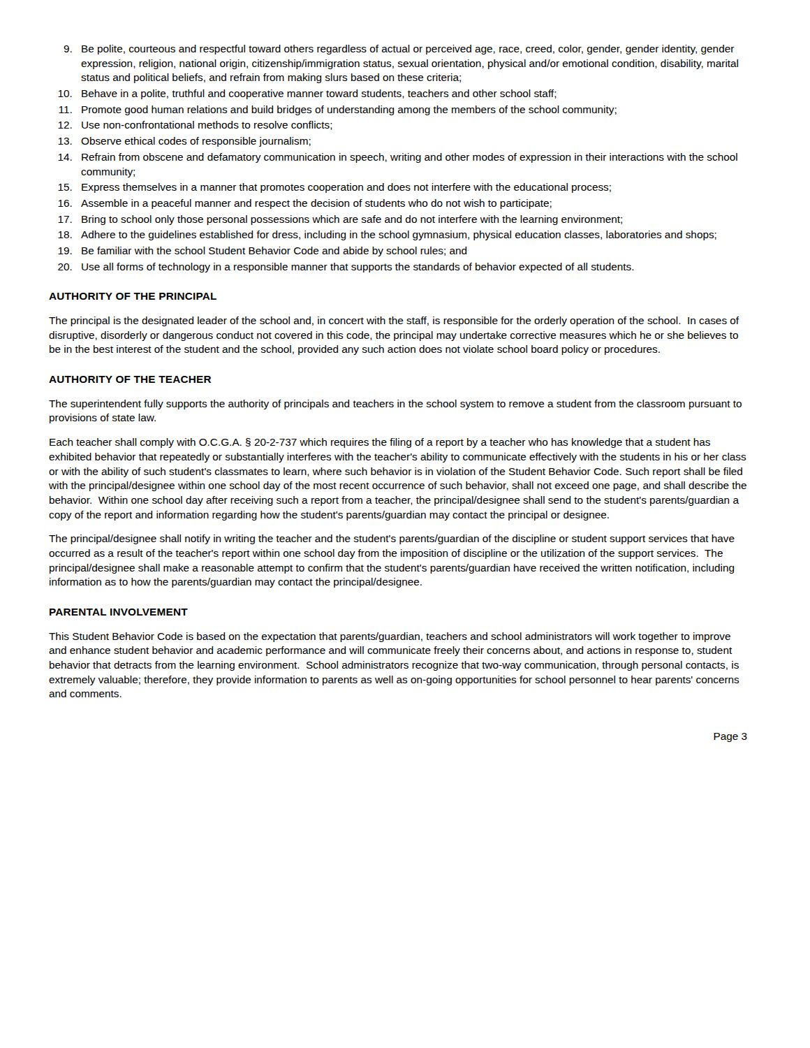Be polite, courteous and respectful toward others regardless of actual or perceived age, race, creed, color, gender, gender identity, gender expression, religion, national origin, citizenship/immigration status, sexual orientation, physical and/or emotional condition, disability, marital status and political beliefs, and refrain from making slurs based on these criteria;
Behave in a polite, truthful and cooperative manner toward students, teachers and other school staff;
Promote good human relations and build bridges of understanding among the members of the school community;
Use non-confrontational methods to resolve conflicts;
Observe ethical codes of responsible journalism;
Refrain from obscene and defamatory communication in speech, writing and other modes of expression in their interactions with the school community;
Express themselves in a manner that promotes cooperation and does not interfere with the educational process;
Assemble in a peaceful manner and respect the decision of students who do not wish to participate;
Bring to school only those personal possessions which are safe and do not interfere with the learning environment;
Adhere to the guidelines established for dress, including in the school gymnasium, physical education classes, laboratories and shops;
Be familiar with the school Student Behavior Code and abide by school rules; and
Use all forms of technology in a responsible manner that supports the standards of behavior expected of all students.
AUTHORITY OF THE PRINCIPAL
The principal is the designated leader of the school and, in concert with the staff, is responsible for the orderly operation of the school. In cases of disruptive, disorderly or dangerous conduct not covered in this code, the principal may undertake corrective measures which he or she believes to be in the best interest of the student and the school, provided any such action does not violate school board policy or procedures.
AUTHORITY OF THE TEACHER
The superintendent fully supports the authority of principals and teachers in the school system to remove a student from the classroom pursuant to provisions of state law.
Each teacher shall comply with O.C.G.A. § 20-2-737 which requires the filing of a report by a teacher who has knowledge that a student has exhibited behavior that repeatedly or substantially interferes with the teacher's ability to communicate effectively with the students in his or her class or with the ability of such student's classmates to learn, where such behavior is in violation of the Student Behavior Code. Such report shall be filed with the principal/designee within one school day of the most recent occurrence of such behavior, shall not exceed one page, and shall describe the behavior. Within one school day after receiving such a report from a teacher, the principal/designee shall send to the student's parents/guardian a copy of the report and information regarding how the student's parents/guardian may contact the principal or designee.
The principal/designee shall notify in writing the teacher and the student's parents/guardian of the discipline or student support services that have occurred as a result of the teacher's report within one school day from the imposition of discipline or the utilization of the support services. The principal/designee shall make a reasonable attempt to confirm that the student's parents/guardian have received the written notification, including information as to how the parents/guardian may contact the principal/designee.
PARENTAL INVOLVEMENT
This Student Behavior Code is based on the expectation that parents/guardian, teachers and school administrators will work together to improve and enhance student behavior and academic performance and will communicate freely their concerns about, and actions in response to, student behavior that detracts from the learning environment. School administrators recognize that two-way communication, through personal contacts, is extremely valuable; therefore, they provide information to parents as well as on-going opportunities for school personnel to hear parents' concerns and comments.
Page 3